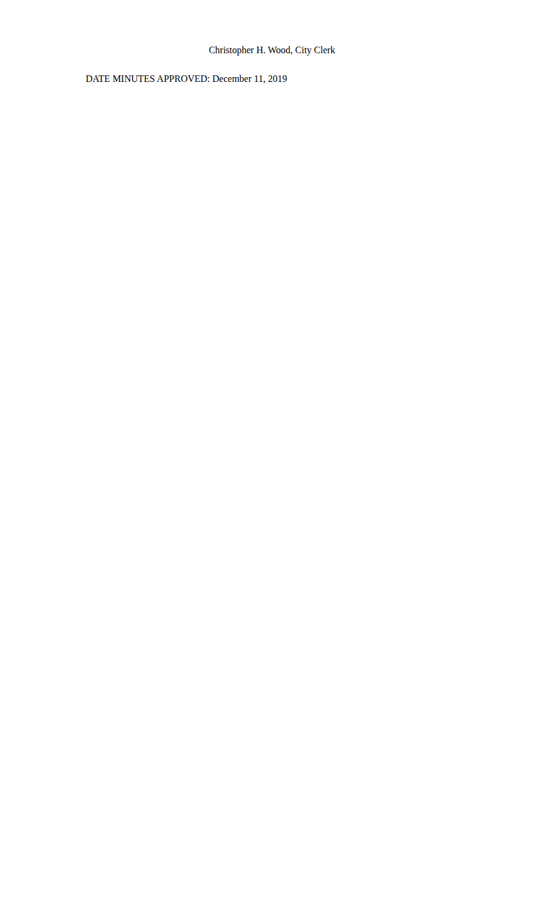Christopher H. Wood, City Clerk
DATE MINUTES APPROVED: December 11, 2019